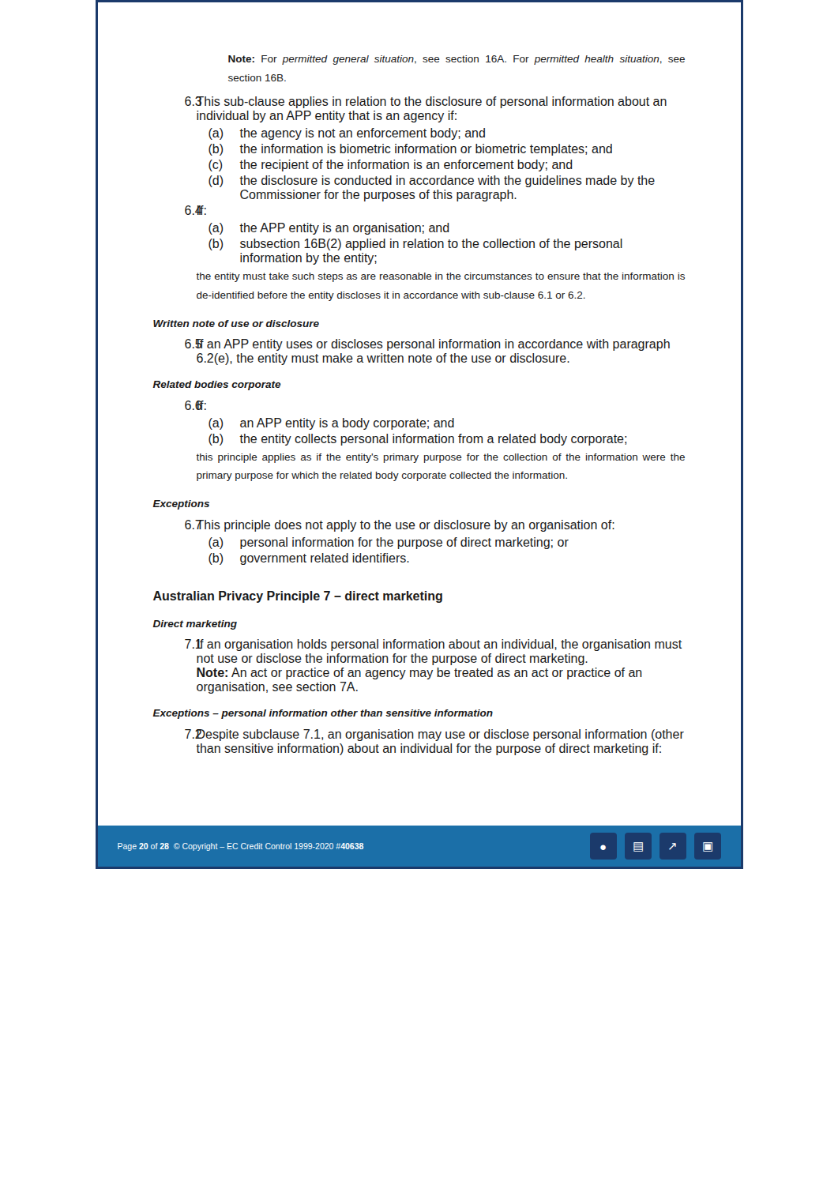Note: For permitted general situation, see section 16A. For permitted health situation, see section 16B.
6.3
This sub-clause applies in relation to the disclosure of personal information about an individual by an APP entity that is an agency if:
(a)
the agency is not an enforcement body; and
(b)
the information is biometric information or biometric templates; and
(c)
the recipient of the information is an enforcement body; and
(d)
the disclosure is conducted in accordance with the guidelines made by the Commissioner for the purposes of this paragraph.
6.4
If:
(a)
the APP entity is an organisation; and
(b)
subsection 16B(2) applied in relation to the collection of the personal information by the entity;
the entity must take such steps as are reasonable in the circumstances to ensure that the information is de-identified before the entity discloses it in accordance with sub-clause 6.1 or 6.2.
Written note of use or disclosure
6.5
If an APP entity uses or discloses personal information in accordance with paragraph 6.2(e), the entity must make a written note of the use or disclosure.
Related bodies corporate
6.6
If:
(a)
an APP entity is a body corporate; and
(b)
the entity collects personal information from a related body corporate;
this principle applies as if the entity's primary purpose for the collection of the information were the primary purpose for which the related body corporate collected the information.
Exceptions
6.7
This principle does not apply to the use or disclosure by an organisation of:
(a)
personal information for the purpose of direct marketing; or
(b)
government related identifiers.
Australian Privacy Principle 7 – direct marketing
Direct marketing
7.1
If an organisation holds personal information about an individual, the organisation must not use or disclose the information for the purpose of direct marketing.
Note: An act or practice of an agency may be treated as an act or practice of an organisation, see section 7A.
Exceptions – personal information other than sensitive information
7.2
Despite subclause 7.1, an organisation may use or disclose personal information (other than sensitive information) about an individual for the purpose of direct marketing if:
Page 20 of 28 © Copyright – EC Credit Control 1999-2020 #40638
●
▤
↗
▣